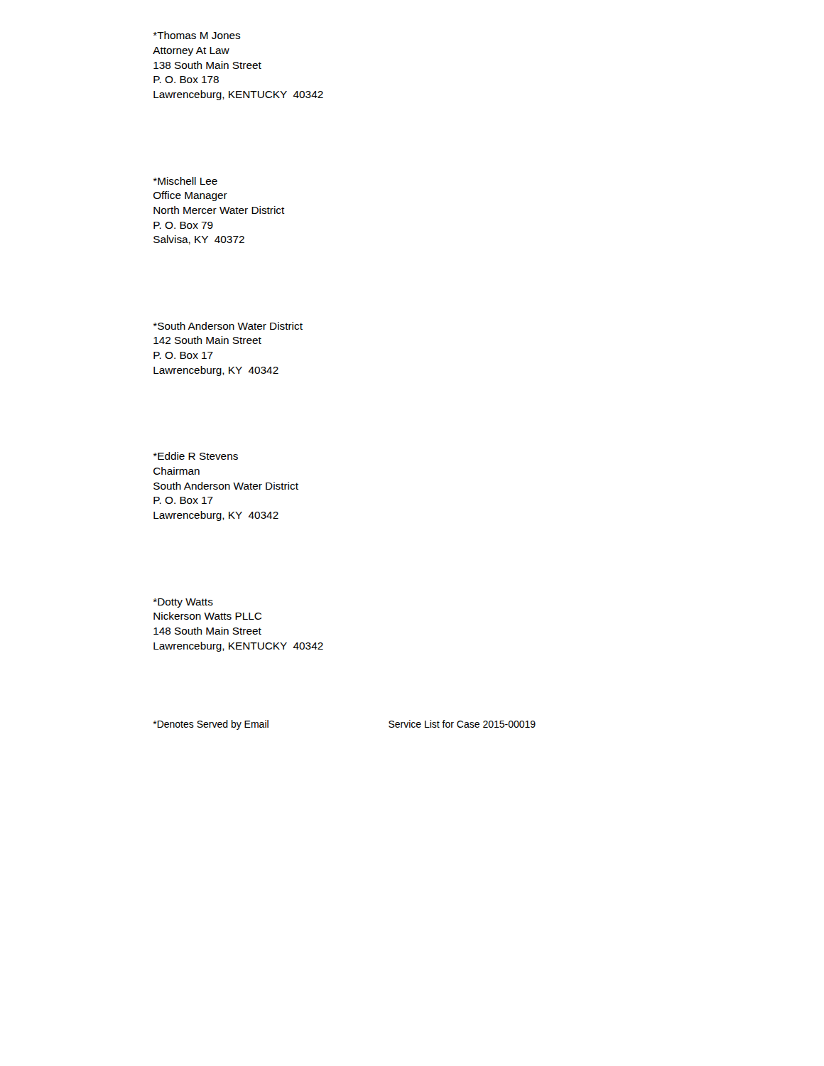*Thomas M Jones
Attorney At Law
138 South Main Street
P. O. Box 178
Lawrenceburg, KENTUCKY 40342
*Mischell Lee
Office Manager
North Mercer Water District
P. O. Box 79
Salvisa, KY 40372
*South Anderson Water District
142 South Main Street
P. O. Box 17
Lawrenceburg, KY 40342
*Eddie R Stevens
Chairman
South Anderson Water District
P. O. Box 17
Lawrenceburg, KY 40342
*Dotty Watts
Nickerson Watts PLLC
148 South Main Street
Lawrenceburg, KENTUCKY 40342
*Denotes Served by Email Service List for Case 2015-00019